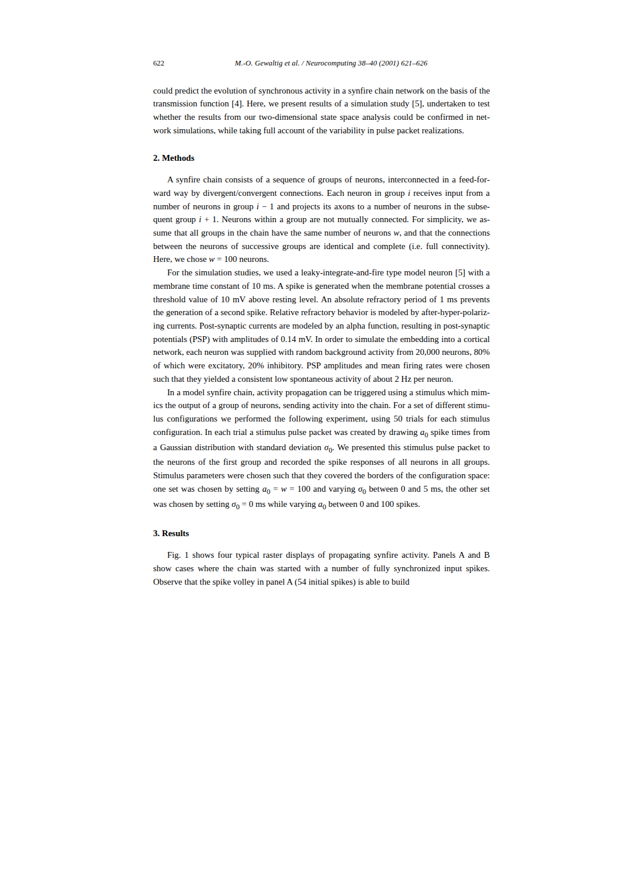622 M.-O. Gewaltig et al. / Neurocomputing 38–40 (2001) 621–626
could predict the evolution of synchronous activity in a synfire chain network on the basis of the transmission function [4]. Here, we present results of a simulation study [5], undertaken to test whether the results from our two-dimensional state space analysis could be confirmed in network simulations, while taking full account of the variability in pulse packet realizations.
2. Methods
A synfire chain consists of a sequence of groups of neurons, interconnected in a feed-forward way by divergent/convergent connections. Each neuron in group i receives input from a number of neurons in group i − 1 and projects its axons to a number of neurons in the subsequent group i + 1. Neurons within a group are not mutually connected. For simplicity, we assume that all groups in the chain have the same number of neurons w, and that the connections between the neurons of successive groups are identical and complete (i.e. full connectivity). Here, we chose w = 100 neurons.
For the simulation studies, we used a leaky-integrate-and-fire type model neuron [5] with a membrane time constant of 10 ms. A spike is generated when the membrane potential crosses a threshold value of 10 mV above resting level. An absolute refractory period of 1 ms prevents the generation of a second spike. Relative refractory behavior is modeled by after-hyper-polarizing currents. Post-synaptic currents are modeled by an alpha function, resulting in post-synaptic potentials (PSP) with amplitudes of 0.14 mV. In order to simulate the embedding into a cortical network, each neuron was supplied with random background activity from 20,000 neurons, 80% of which were excitatory, 20% inhibitory. PSP amplitudes and mean firing rates were chosen such that they yielded a consistent low spontaneous activity of about 2 Hz per neuron.
In a model synfire chain, activity propagation can be triggered using a stimulus which mimics the output of a group of neurons, sending activity into the chain. For a set of different stimulus configurations we performed the following experiment, using 50 trials for each stimulus configuration. In each trial a stimulus pulse packet was created by drawing a0 spike times from a Gaussian distribution with standard deviation σ0. We presented this stimulus pulse packet to the neurons of the first group and recorded the spike responses of all neurons in all groups. Stimulus parameters were chosen such that they covered the borders of the configuration space: one set was chosen by setting a0 = w = 100 and varying σ0 between 0 and 5 ms, the other set was chosen by setting σ0 = 0 ms while varying a0 between 0 and 100 spikes.
3. Results
Fig. 1 shows four typical raster displays of propagating synfire activity. Panels A and B show cases where the chain was started with a number of fully synchronized input spikes. Observe that the spike volley in panel A (54 initial spikes) is able to build